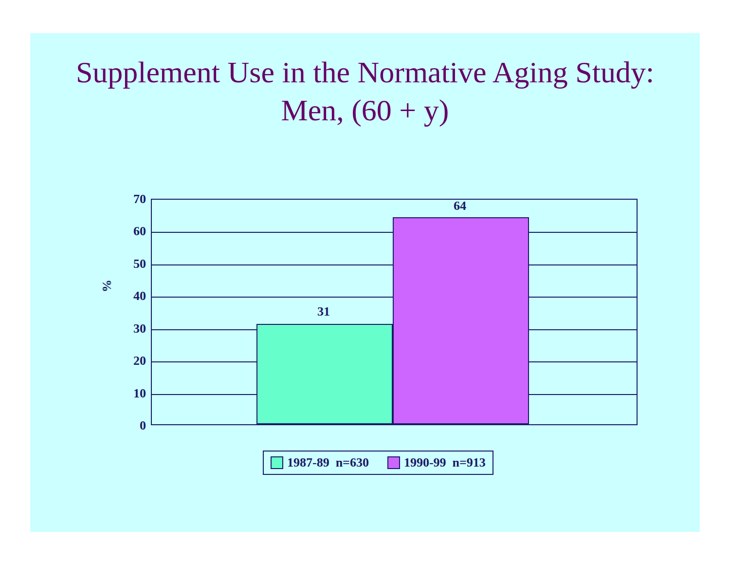Supplement Use in the Normative Aging Study: Men, (60 + y)
%
70
60
50
40
30
20
10
0
31
64
1987-89 n=630 1990-99 n=913